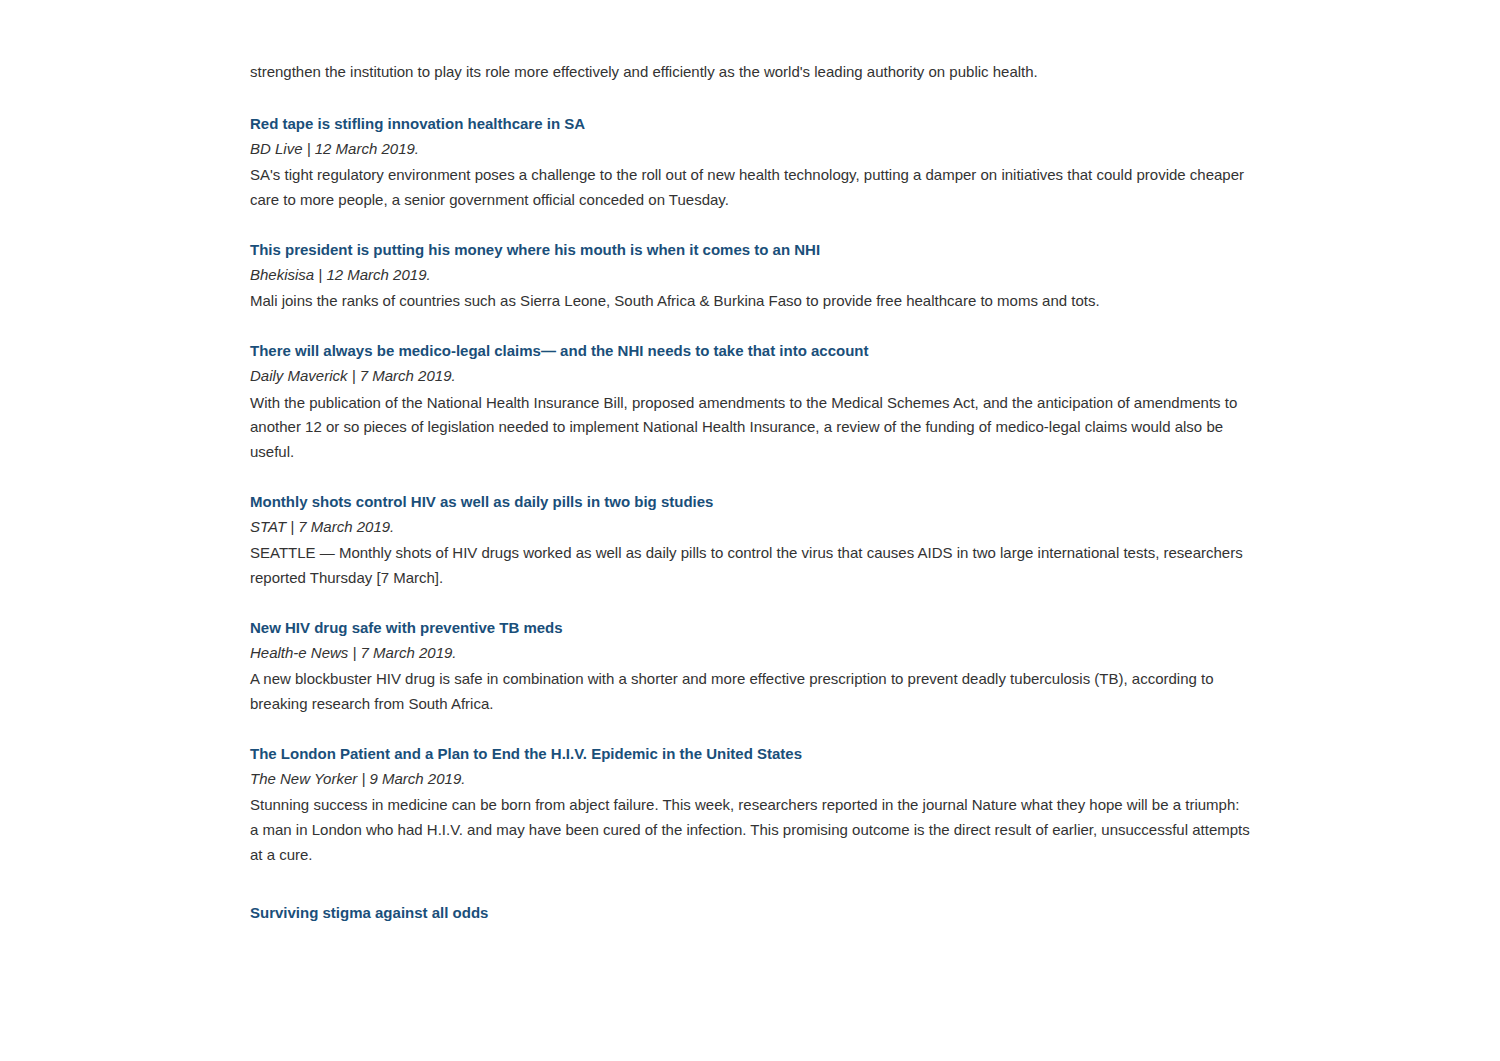strengthen the institution to play its role more effectively and efficiently as the world's leading authority on public health.
Red tape is stifling innovation healthcare in SA
BD Live | 12 March 2019.
SA's tight regulatory environment poses a challenge to the roll out of new health technology, putting a damper on initiatives that could provide cheaper care to more people, a senior government official conceded on Tuesday.
This president is putting his money where his mouth is when it comes to an NHI
Bhekisisa | 12 March 2019.
Mali joins the ranks of countries such as Sierra Leone, South Africa & Burkina Faso to provide free healthcare to moms and tots.
There will always be medico-legal claims— and the NHI needs to take that into account
Daily Maverick | 7 March 2019.
With the publication of the National Health Insurance Bill, proposed amendments to the Medical Schemes Act, and the anticipation of amendments to another 12 or so pieces of legislation needed to implement National Health Insurance, a review of the funding of medico-legal claims would also be useful.
Monthly shots control HIV as well as daily pills in two big studies
STAT | 7 March 2019.
SEATTLE — Monthly shots of HIV drugs worked as well as daily pills to control the virus that causes AIDS in two large international tests, researchers reported Thursday [7 March].
New HIV drug safe with preventive TB meds
Health-e News | 7 March 2019.
A new blockbuster HIV drug is safe in combination with a shorter and more effective prescription to prevent deadly tuberculosis (TB), according to breaking research from South Africa.
The London Patient and a Plan to End the H.I.V. Epidemic in the United States
The New Yorker | 9 March 2019.
Stunning success in medicine can be born from abject failure. This week, researchers reported in the journal Nature what they hope will be a triumph: a man in London who had H.I.V. and may have been cured of the infection. This promising outcome is the direct result of earlier, unsuccessful attempts at a cure.
Surviving stigma against all odds